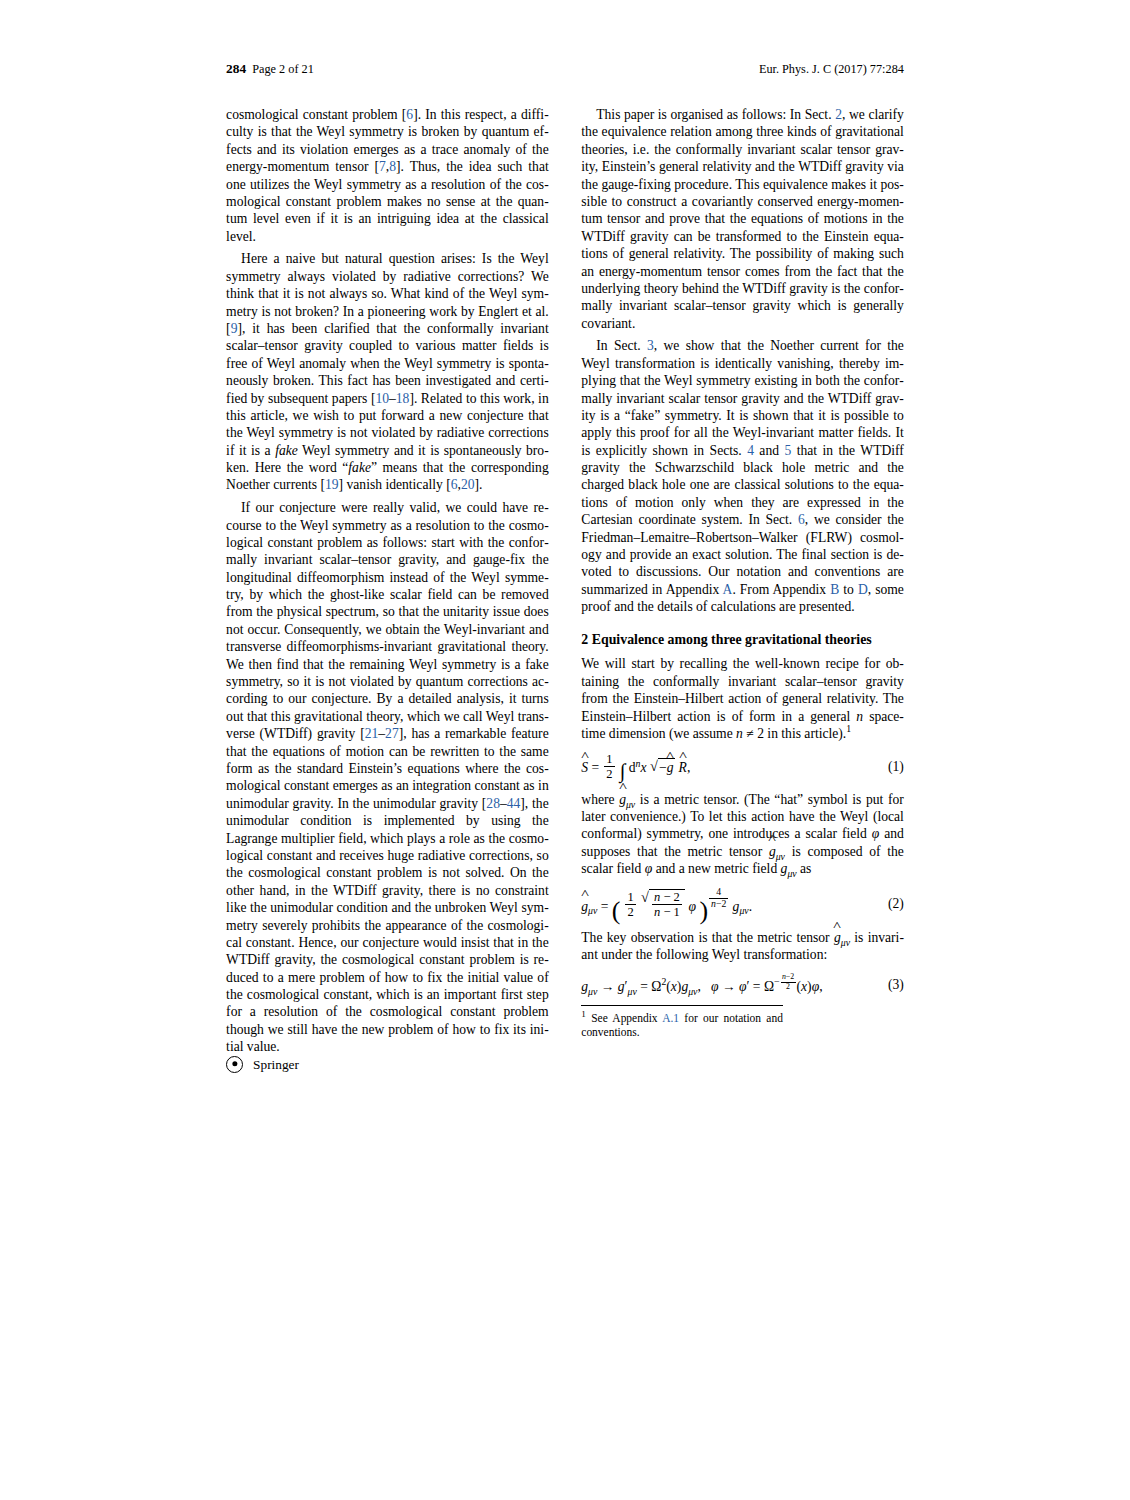284 Page 2 of 21
Eur. Phys. J. C (2017) 77:284
cosmological constant problem [6]. In this respect, a difficulty is that the Weyl symmetry is broken by quantum effects and its violation emerges as a trace anomaly of the energy-momentum tensor [7,8]. Thus, the idea such that one utilizes the Weyl symmetry as a resolution of the cosmological constant problem makes no sense at the quantum level even if it is an intriguing idea at the classical level.
Here a naive but natural question arises: Is the Weyl symmetry always violated by radiative corrections? We think that it is not always so. What kind of the Weyl symmetry is not broken? In a pioneering work by Englert et al. [9], it has been clarified that the conformally invariant scalar–tensor gravity coupled to various matter fields is free of Weyl anomaly when the Weyl symmetry is spontaneously broken. This fact has been investigated and certified by subsequent papers [10–18]. Related to this work, in this article, we wish to put forward a new conjecture that the Weyl symmetry is not violated by radiative corrections if it is a fake Weyl symmetry and it is spontaneously broken. Here the word “fake” means that the corresponding Noether currents [19] vanish identically [6,20].
If our conjecture were really valid, we could have recourse to the Weyl symmetry as a resolution to the cosmological constant problem as follows: start with the conformally invariant scalar–tensor gravity, and gauge-fix the longitudinal diffeomorphism instead of the Weyl symmetry, by which the ghost-like scalar field can be removed from the physical spectrum, so that the unitarity issue does not occur. Consequently, we obtain the Weyl-invariant and transverse diffeomorphisms-invariant gravitational theory. We then find that the remaining Weyl symmetry is a fake symmetry, so it is not violated by quantum corrections according to our conjecture. By a detailed analysis, it turns out that this gravitational theory, which we call Weyl transverse (WTDiff) gravity [21–27], has a remarkable feature that the equations of motion can be rewritten to the same form as the standard Einstein’s equations where the cosmological constant emerges as an integration constant as in unimodular gravity. In the unimodular gravity [28–44], the unimodular condition is implemented by using the Lagrange multiplier field, which plays a role as the cosmological constant and receives huge radiative corrections, so the cosmological constant problem is not solved. On the other hand, in the WTDiff gravity, there is no constraint like the unimodular condition and the unbroken Weyl symmetry severely prohibits the appearance of the cosmological constant. Hence, our conjecture would insist that in the WTDiff gravity, the cosmological constant problem is reduced to a mere problem of how to fix the initial value of the cosmological constant, which is an important first step for a resolution of the cosmological constant problem though we still have the new problem of how to fix its initial value.
This paper is organised as follows: In Sect. 2, we clarify the equivalence relation among three kinds of gravitational theories, i.e. the conformally invariant scalar tensor gravity, Einstein’s general relativity and the WTDiff gravity via the gauge-fixing procedure. This equivalence makes it possible to construct a covariantly conserved energy-momentum tensor and prove that the equations of motions in the WTDiff gravity can be transformed to the Einstein equations of general relativity. The possibility of making such an energy-momentum tensor comes from the fact that the underlying theory behind the WTDiff gravity is the conformally invariant scalar–tensor gravity which is generally covariant.
In Sect. 3, we show that the Noether current for the Weyl transformation is identically vanishing, thereby implying that the Weyl symmetry existing in both the conformally invariant scalar tensor gravity and the WTDiff gravity is a “fake” symmetry. It is shown that it is possible to apply this proof for all the Weyl-invariant matter fields. It is explicitly shown in Sects. 4 and 5 that in the WTDiff gravity the Schwarzschild black hole metric and the charged black hole one are classical solutions to the equations of motion only when they are expressed in the Cartesian coordinate system. In Sect. 6, we consider the Friedman–Lemaitre–Robertson–Walker (FLRW) cosmology and provide an exact solution. The final section is devoted to discussions. Our notation and conventions are summarized in Appendix A. From Appendix B to D, some proof and the details of calculations are presented.
2 Equivalence among three gravitational theories
We will start by recalling the well-known recipe for obtaining the conformally invariant scalar–tensor gravity from the Einstein–Hilbert action of general relativity. The Einstein–Hilbert action is of form in a general n space-time dimension (we assume n ≠ 2 in this article).1
S = 12 ∫ dnx −g R,
(1)
where gμν is a metric tensor. (The “hat” symbol is put for later convenience.) To let this action have the Weyl (local conformal) symmetry, one introduces a scalar field φ and supposes that the metric tensor gμν is composed of the scalar field φ and a new metric field gμν as
gμν = ( 12 n − 2 n − 1 φ ) 4 n−2 gμν.
(2)
The key observation is that the metric tensor gμν is invariant under the following Weyl transformation:
gμν → g′μν = Ω2(x)gμν, φ → φ′ = Ω−n−22(x)φ,
(3)
1 See Appendix A.1 for our notation and conventions.
Springer